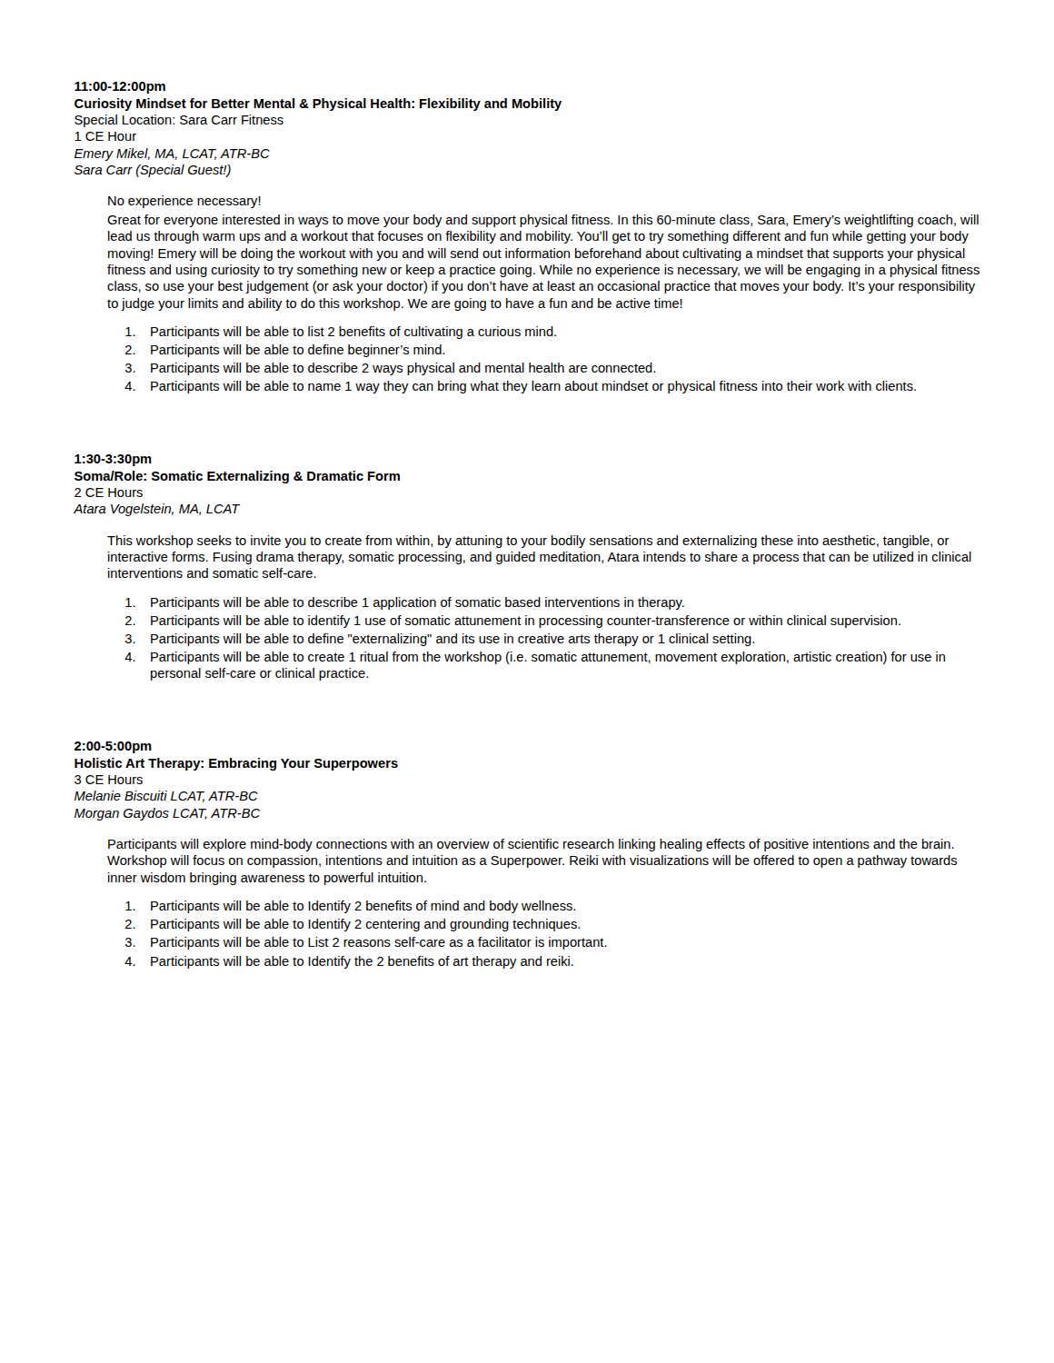11:00-12:00pm
Curiosity Mindset for Better Mental & Physical Health: Flexibility and Mobility
Special Location: Sara Carr Fitness
1 CE Hour
Emery Mikel, MA, LCAT, ATR-BC
Sara Carr (Special Guest!)
No experience necessary!
Great for everyone interested in ways to move your body and support physical fitness. In this 60-minute class, Sara, Emery’s weightlifting coach, will lead us through warm ups and a workout that focuses on flexibility and mobility. You’ll get to try something different and fun while getting your body moving! Emery will be doing the workout with you and will send out information beforehand about cultivating a mindset that supports your physical fitness and using curiosity to try something new or keep a practice going. While no experience is necessary, we will be engaging in a physical fitness class, so use your best judgement (or ask your doctor) if you don’t have at least an occasional practice that moves your body. It’s your responsibility to judge your limits and ability to do this workshop. We are going to have a fun and be active time!
Participants will be able to list 2 benefits of cultivating a curious mind.
Participants will be able to define beginner’s mind.
Participants will be able to describe 2 ways physical and mental health are connected.
Participants will be able to name 1 way they can bring what they learn about mindset or physical fitness into their work with clients.
1:30-3:30pm
Soma/Role: Somatic Externalizing & Dramatic Form
2 CE Hours
Atara Vogelstein, MA, LCAT
This workshop seeks to invite you to create from within, by attuning to your bodily sensations and externalizing these into aesthetic, tangible, or interactive forms. Fusing drama therapy, somatic processing, and guided meditation, Atara intends to share a process that can be utilized in clinical interventions and somatic self-care.
Participants will be able to describe 1 application of somatic based interventions in therapy.
Participants will be able to identify 1 use of somatic attunement in processing counter-transference or within clinical supervision.
Participants will be able to define "externalizing" and its use in creative arts therapy or 1 clinical setting.
Participants will be able to create 1 ritual from the workshop (i.e. somatic attunement, movement exploration, artistic creation) for use in personal self-care or clinical practice.
2:00-5:00pm
Holistic Art Therapy: Embracing Your Superpowers
3 CE Hours
Melanie Biscuiti LCAT, ATR-BC
Morgan Gaydos LCAT, ATR-BC
Participants will explore mind-body connections with an overview of scientific research linking healing effects of positive intentions and the brain. Workshop will focus on compassion, intentions and intuition as a Superpower. Reiki with visualizations will be offered to open a pathway towards inner wisdom bringing awareness to powerful intuition.
Participants will be able to Identify 2 benefits of mind and body wellness.
Participants will be able to Identify 2 centering and grounding techniques.
Participants will be able to List 2 reasons self-care as a facilitator is important.
Participants will be able to Identify the 2 benefits of art therapy and reiki.